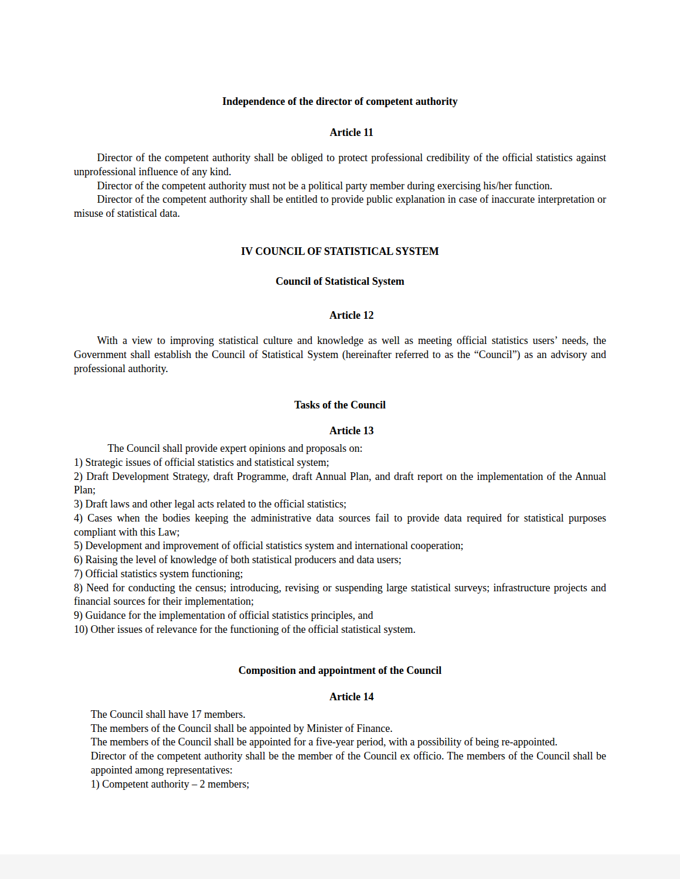Independence of the director of competent authority
Article 11
Director of the competent authority shall be obliged to protect professional credibility of the official statistics against unprofessional influence of any kind.
Director of the competent authority must not be a political party member during exercising his/her function.
Director of the competent authority shall be entitled to provide public explanation in case of inaccurate interpretation or misuse of statistical data.
IV COUNCIL OF STATISTICAL SYSTEM
Council of Statistical System
Article 12
With a view to improving statistical culture and knowledge as well as meeting official statistics users’ needs, the Government shall establish the Council of Statistical System (hereinafter referred to as the “Council”) as an advisory and professional authority.
Tasks of the Council
Article 13
The Council shall provide expert opinions and proposals on:
1) Strategic issues of official statistics and statistical system;
2) Draft Development Strategy, draft Programme, draft Annual Plan, and draft report on the implementation of the Annual Plan;
3) Draft laws and other legal acts related to the official statistics;
4) Cases when the bodies keeping the administrative data sources fail to provide data required for statistical purposes compliant with this Law;
5) Development and improvement of official statistics system and international cooperation;
6) Raising the level of knowledge of both statistical producers and data users;
7) Official statistics system functioning;
8) Need for conducting the census; introducing, revising or suspending large statistical surveys; infrastructure projects and financial sources for their implementation;
9) Guidance for the implementation of official statistics principles, and
10) Other issues of relevance for the functioning of the official statistical system.
Composition and appointment of the Council
Article 14
The Council shall have 17 members.
The members of the Council shall be appointed by Minister of Finance.
The members of the Council shall be appointed for a five-year period, with a possibility of being re-appointed.
Director of the competent authority shall be the member of the Council ex officio. The members of the Council shall be appointed among representatives:
1) Competent authority – 2 members;